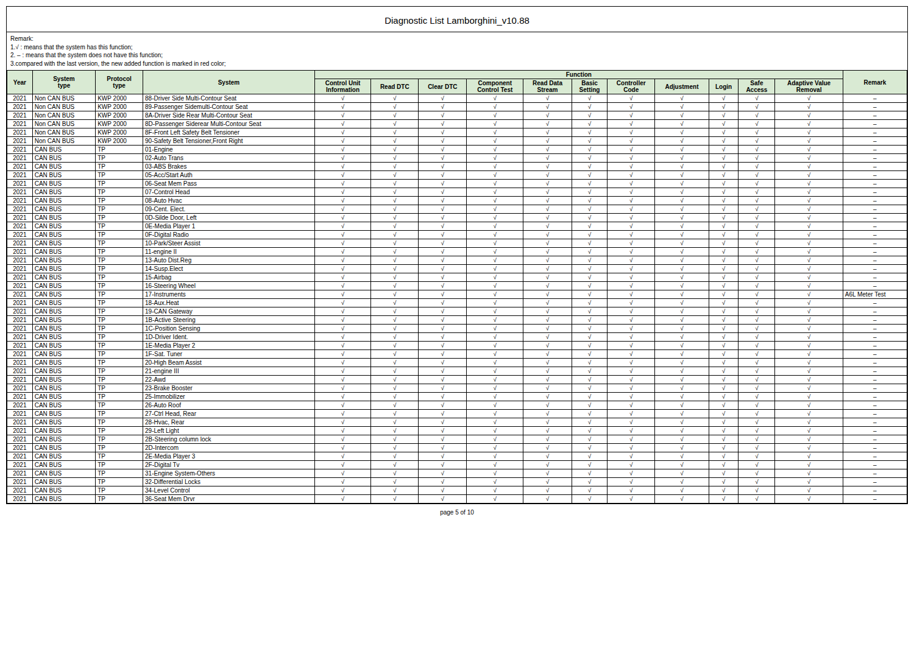Diagnostic List Lamborghini_v10.88
Remark:
1.√ : means that the system has this function;
2. – : means that the system does not have this function;
3.compared with the last version, the new added function is marked in red color;
| Year | System type | Protocol type | System | Function | Remark |
| --- | --- | --- | --- | --- | --- |
| Control Unit Information | Read DTC | Clear DTC | Component Control Test | Read Data Stream | Basic Setting | Controller Code | Adjustment | Login | Safe Access | Adaptive Value Removal |
| 2021 | Non CAN BUS | KWP 2000 | 88-Driver Side Multi-Contour Seat | √ | √ | √ | √ | √ | √ | √ | √ | √ | √ | √ | – |
| 2021 | Non CAN BUS | KWP 2000 | 89-Passenger Sidemulti-Contour Seat | √ | √ | √ | √ | √ | √ | √ | √ | √ | √ | √ | – |
| 2021 | Non CAN BUS | KWP 2000 | 8A-Driver Side Rear Multi-Contour Seat | √ | √ | √ | √ | √ | √ | √ | √ | √ | √ | √ | – |
| 2021 | Non CAN BUS | KWP 2000 | 8D-Passenger Siderear Multi-Contour Seat | √ | √ | √ | √ | √ | √ | √ | √ | √ | √ | √ | – |
| 2021 | Non CAN BUS | KWP 2000 | 8F-Front Left Safety Belt Tensioner | √ | √ | √ | √ | √ | √ | √ | √ | √ | √ | √ | – |
| 2021 | Non CAN BUS | KWP 2000 | 90-Safety Belt Tensioner,Front Right | √ | √ | √ | √ | √ | √ | √ | √ | √ | √ | √ | – |
| 2021 | CAN BUS | TP | 01-Engine | √ | √ | √ | √ | √ | √ | √ | √ | √ | √ | √ | – |
| 2021 | CAN BUS | TP | 02-Auto Trans | √ | √ | √ | √ | √ | √ | √ | √ | √ | √ | √ | – |
| 2021 | CAN BUS | TP | 03-ABS Brakes | √ | √ | √ | √ | √ | √ | √ | √ | √ | √ | √ | – |
| 2021 | CAN BUS | TP | 05-Acc/Start Auth | √ | √ | √ | √ | √ | √ | √ | √ | √ | √ | √ | – |
| 2021 | CAN BUS | TP | 06-Seat Mem Pass | √ | √ | √ | √ | √ | √ | √ | √ | √ | √ | √ | – |
| 2021 | CAN BUS | TP | 07-Control Head | √ | √ | √ | √ | √ | √ | √ | √ | √ | √ | √ | – |
| 2021 | CAN BUS | TP | 08-Auto Hvac | √ | √ | √ | √ | √ | √ | √ | √ | √ | √ | √ | – |
| 2021 | CAN BUS | TP | 09-Cent. Elect. | √ | √ | √ | √ | √ | √ | √ | √ | √ | √ | √ | – |
| 2021 | CAN BUS | TP | 0D-Silde Door, Left | √ | √ | √ | √ | √ | √ | √ | √ | √ | √ | √ | – |
| 2021 | CAN BUS | TP | 0E-Media Player 1 | √ | √ | √ | √ | √ | √ | √ | √ | √ | √ | √ | – |
| 2021 | CAN BUS | TP | 0F-Digital Radio | √ | √ | √ | √ | √ | √ | √ | √ | √ | √ | √ | – |
| 2021 | CAN BUS | TP | 10-Park/Steer Assist | √ | √ | √ | √ | √ | √ | √ | √ | √ | √ | √ | – |
| 2021 | CAN BUS | TP | 11-engine II | √ | √ | √ | √ | √ | √ | √ | √ | √ | √ | √ | – |
| 2021 | CAN BUS | TP | 13-Auto Dist.Reg | √ | √ | √ | √ | √ | √ | √ | √ | √ | √ | √ | – |
| 2021 | CAN BUS | TP | 14-Susp.Elect | √ | √ | √ | √ | √ | √ | √ | √ | √ | √ | √ | – |
| 2021 | CAN BUS | TP | 15-Airbag | √ | √ | √ | √ | √ | √ | √ | √ | √ | √ | √ | – |
| 2021 | CAN BUS | TP | 16-Steering Wheel | √ | √ | √ | √ | √ | √ | √ | √ | √ | √ | √ | – |
| 2021 | CAN BUS | TP | 17-Instruments | √ | √ | √ | √ | √ | √ | √ | √ | √ | √ | √ | A6L Meter Test |
| 2021 | CAN BUS | TP | 18-Aux.Heat | √ | √ | √ | √ | √ | √ | √ | √ | √ | √ | √ | – |
| 2021 | CAN BUS | TP | 19-CAN Gateway | √ | √ | √ | √ | √ | √ | √ | √ | √ | √ | √ | – |
| 2021 | CAN BUS | TP | 1B-Active Steering | √ | √ | √ | √ | √ | √ | √ | √ | √ | √ | √ | – |
| 2021 | CAN BUS | TP | 1C-Position Sensing | √ | √ | √ | √ | √ | √ | √ | √ | √ | √ | √ | – |
| 2021 | CAN BUS | TP | 1D-Driver Ident. | √ | √ | √ | √ | √ | √ | √ | √ | √ | √ | √ | – |
| 2021 | CAN BUS | TP | 1E-Media Player 2 | √ | √ | √ | √ | √ | √ | √ | √ | √ | √ | √ | – |
| 2021 | CAN BUS | TP | 1F-Sat. Tuner | √ | √ | √ | √ | √ | √ | √ | √ | √ | √ | √ | – |
| 2021 | CAN BUS | TP | 20-High Beam Assist | √ | √ | √ | √ | √ | √ | √ | √ | √ | √ | √ | – |
| 2021 | CAN BUS | TP | 21-engine III | √ | √ | √ | √ | √ | √ | √ | √ | √ | √ | √ | – |
| 2021 | CAN BUS | TP | 22-Awd | √ | √ | √ | √ | √ | √ | √ | √ | √ | √ | √ | – |
| 2021 | CAN BUS | TP | 23-Brake Booster | √ | √ | √ | √ | √ | √ | √ | √ | √ | √ | √ | – |
| 2021 | CAN BUS | TP | 25-Immobilizer | √ | √ | √ | √ | √ | √ | √ | √ | √ | √ | √ | – |
| 2021 | CAN BUS | TP | 26-Auto Roof | √ | √ | √ | √ | √ | √ | √ | √ | √ | √ | √ | – |
| 2021 | CAN BUS | TP | 27-Ctrl Head, Rear | √ | √ | √ | √ | √ | √ | √ | √ | √ | √ | √ | – |
| 2021 | CAN BUS | TP | 28-Hvac, Rear | √ | √ | √ | √ | √ | √ | √ | √ | √ | √ | √ | – |
| 2021 | CAN BUS | TP | 29-Left Light | √ | √ | √ | √ | √ | √ | √ | √ | √ | √ | √ | – |
| 2021 | CAN BUS | TP | 2B-Steering column lock | √ | √ | √ | √ | √ | √ | √ | √ | √ | √ | √ | – |
| 2021 | CAN BUS | TP | 2D-Intercom | √ | √ | √ | √ | √ | √ | √ | √ | √ | √ | √ | – |
| 2021 | CAN BUS | TP | 2E-Media Player 3 | √ | √ | √ | √ | √ | √ | √ | √ | √ | √ | √ | – |
| 2021 | CAN BUS | TP | 2F-Digital Tv | √ | √ | √ | √ | √ | √ | √ | √ | √ | √ | √ | – |
| 2021 | CAN BUS | TP | 31-Engine System-Others | √ | √ | √ | √ | √ | √ | √ | √ | √ | √ | √ | – |
| 2021 | CAN BUS | TP | 32-Differential Locks | √ | √ | √ | √ | √ | √ | √ | √ | √ | √ | √ | – |
| 2021 | CAN BUS | TP | 34-Level Control | √ | √ | √ | √ | √ | √ | √ | √ | √ | √ | √ | – |
| 2021 | CAN BUS | TP | 36-Seat Mem Drvr | √ | √ | √ | √ | √ | √ | √ | √ | √ | √ | √ | – |
page 5 of 10